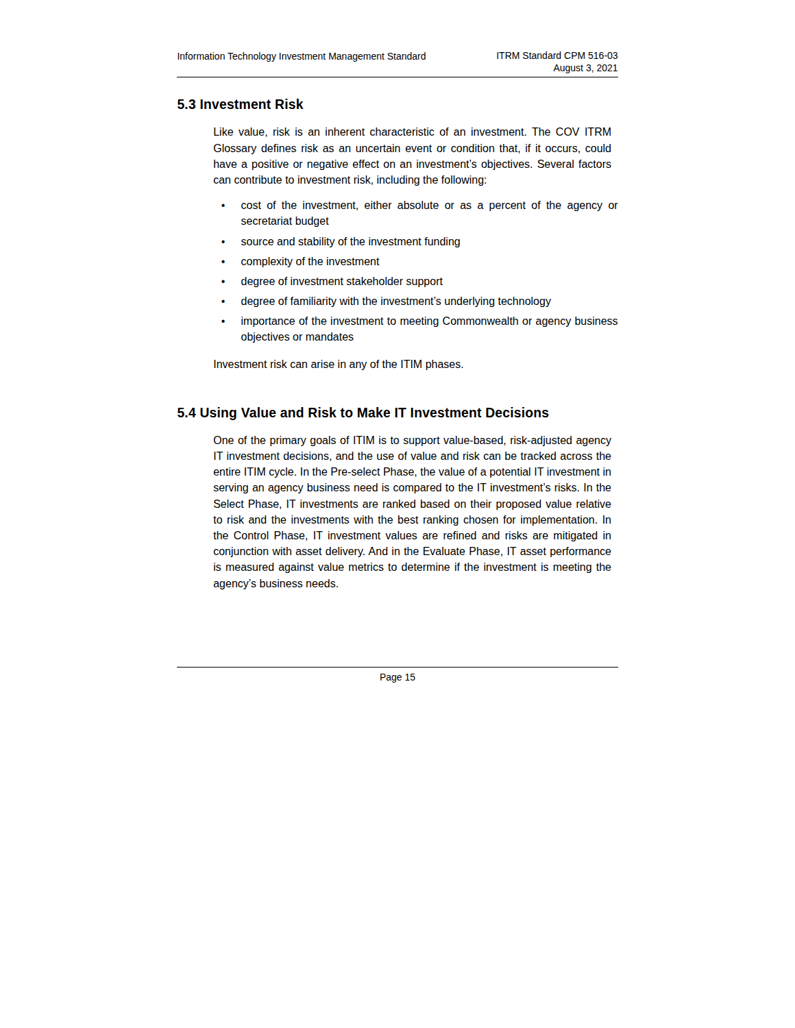Information Technology Investment Management Standard
ITRM Standard CPM 516-03
August 3, 2021
5.3 Investment Risk
Like value, risk is an inherent characteristic of an investment. The COV ITRM Glossary defines risk as an uncertain event or condition that, if it occurs, could have a positive or negative effect on an investment’s objectives. Several factors can contribute to investment risk, including the following:
cost of the investment, either absolute or as a percent of the agency or secretariat budget
source and stability of the investment funding
complexity of the investment
degree of investment stakeholder support
degree of familiarity with the investment’s underlying technology
importance of the investment to meeting Commonwealth or agency business objectives or mandates
Investment risk can arise in any of the ITIM phases.
5.4 Using Value and Risk to Make IT Investment Decisions
One of the primary goals of ITIM is to support value-based, risk-adjusted agency IT investment decisions, and the use of value and risk can be tracked across the entire ITIM cycle. In the Pre-select Phase, the value of a potential IT investment in serving an agency business need is compared to the IT investment’s risks. In the Select Phase, IT investments are ranked based on their proposed value relative to risk and the investments with the best ranking chosen for implementation. In the Control Phase, IT investment values are refined and risks are mitigated in conjunction with asset delivery. And in the Evaluate Phase, IT asset performance is measured against value metrics to determine if the investment is meeting the agency’s business needs.
Page 15